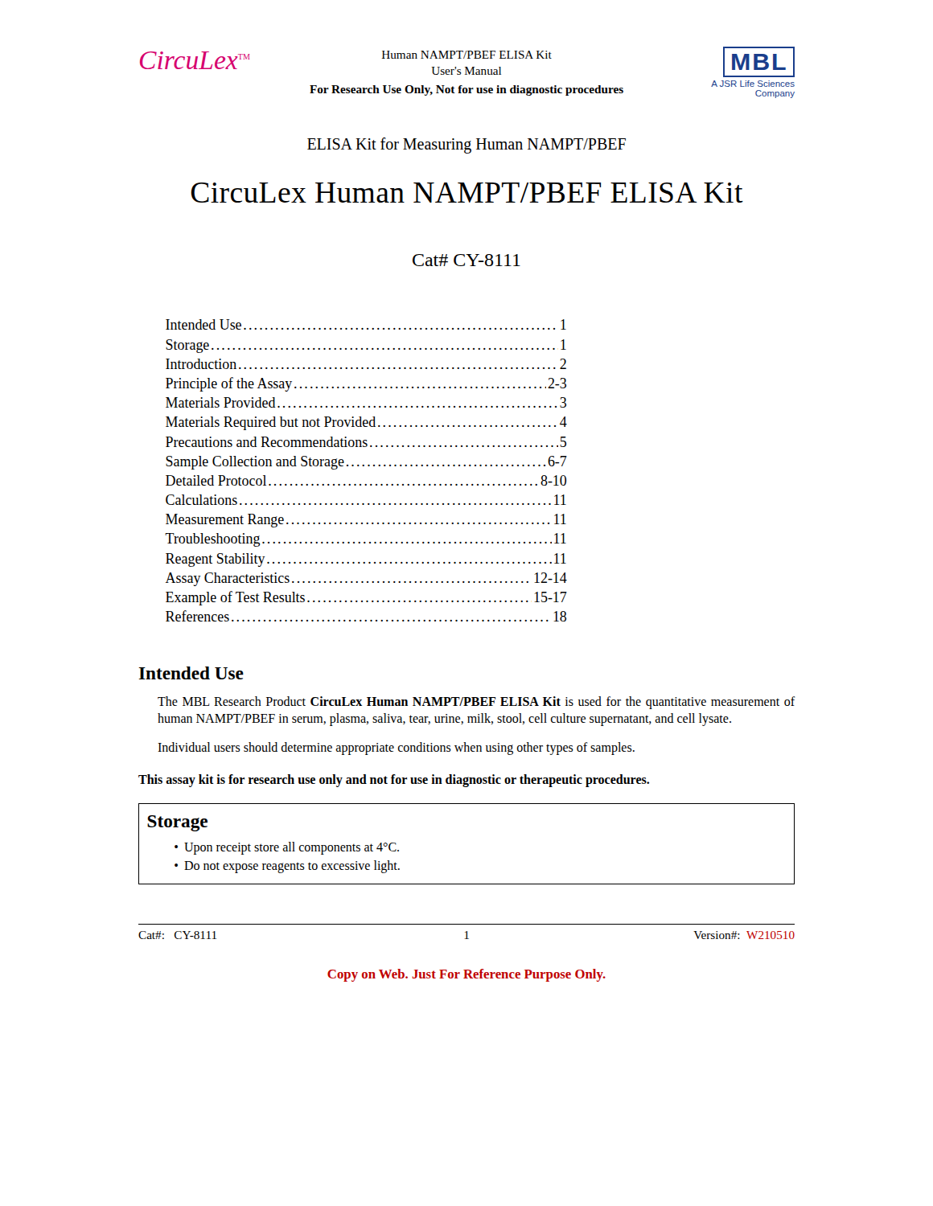CircuLexTM
Human NAMPT/PBEF ELISA Kit User's Manual For Research Use Only, Not for use in diagnostic procedures
MBL A JSR Life Sciences
Company
ELISA Kit for Measuring Human NAMPT/PBEF
CircuLex Human NAMPT/PBEF ELISA Kit
Cat# CY-8111
Intended Use.................................................................................................. 1
Storage.................................................................................................. 1
Introduction.................................................................................................. 2
Principle of the Assay.................................................................................................. 2-3
Materials Provided.................................................................................................. 3
Materials Required but not Provided.................................................................................................. 4
Precautions and Recommendations.................................................................................................. 5
Sample Collection and Storage.................................................................................................. 6-7
Detailed Protocol.................................................................................................. 8-10
Calculations.................................................................................................. 11
Measurement Range.................................................................................................. 11
Troubleshooting.................................................................................................. 11
Reagent Stability.................................................................................................. 11
Assay Characteristics.................................................................................................. 12-14
Example of Test Results.................................................................................................. 15-17
References.................................................................................................. 18
Intended Use
The MBL Research Product CircuLex Human NAMPT/PBEF ELISA Kit is used for the quantitative measurement of human NAMPT/PBEF in serum, plasma, saliva, tear, urine, milk, stool, cell culture supernatant, and cell lysate.
Individual users should determine appropriate conditions when using other types of samples.
This assay kit is for research use only and not for use in diagnostic or therapeutic procedures.
Storage
Upon receipt store all components at 4°C.
Do not expose reagents to excessive light.
Cat#: CY-8111
1
Version#: W210510
Copy on Web. Just For Reference Purpose Only.